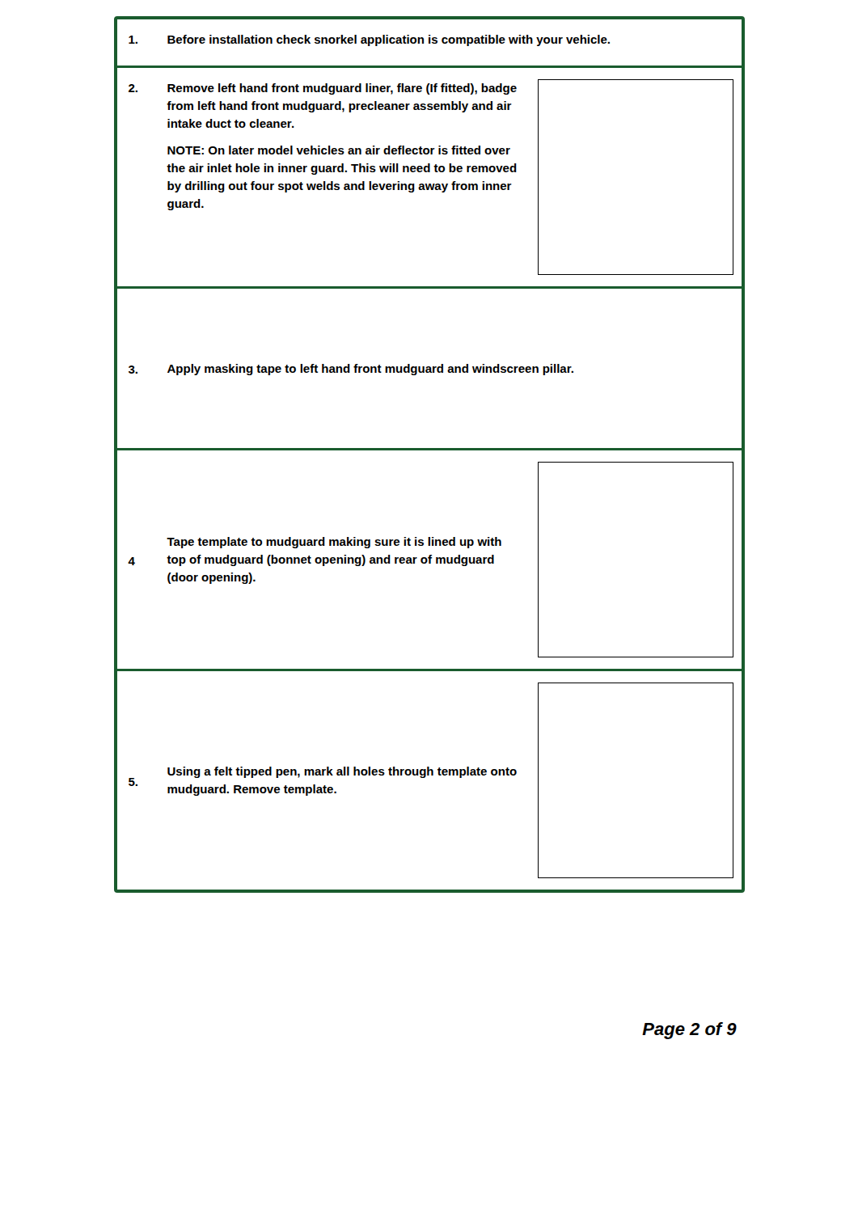1.
Before installation check snorkel application is compatible with your vehicle.
2.
Remove left hand front mudguard liner, flare (If fitted), badge from left hand front mudguard, precleaner assembly and air intake duct to cleaner.
NOTE: On later model vehicles an air deflector is fitted over the air inlet hole in inner guard. This will need to be removed by drilling out four spot welds and levering away from inner guard.
3.
Apply masking tape to left hand front mudguard and windscreen pillar.
4
Tape template to mudguard making sure it is lined up with top of mudguard (bonnet opening) and rear of mudguard (door opening).
5.
Using a felt tipped pen, mark all holes through template onto mudguard. Remove template.
Page 2 of 9